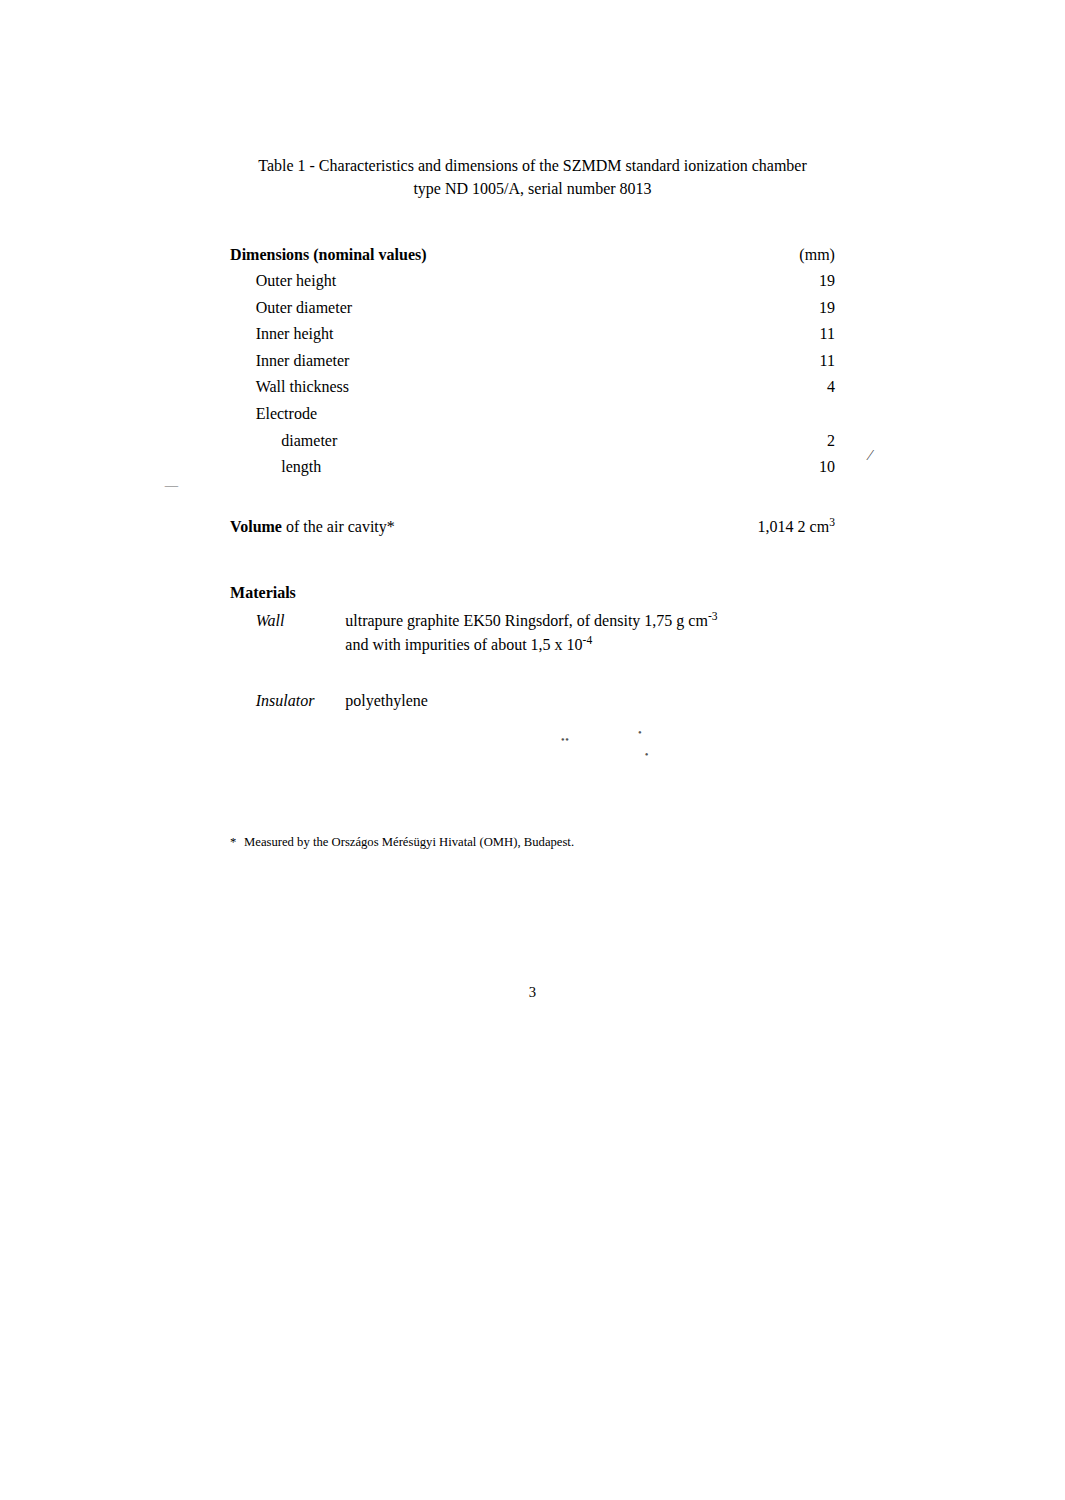Table 1 - Characteristics and dimensions of the SZMDM standard ionization chamber type ND 1005/A, serial number 8013
| Dimensions (nominal values) | (mm) |
| Outer height | 19 |
| Outer diameter | 19 |
| Inner height | 11 |
| Inner diameter | 11 |
| Wall thickness | 4 |
| Electrode | |
| diameter | 2 |
| length | 10 |
| Volume of the air cavity* | 1,014 2 cm 3 |
Materials
| Wall | ultrapure graphite EK50 Ringsdorf, of density 1,75 g cm -3 and with impurities of about 1,5 x 10 -4 |
| Insulator | polyethylene |
*Measured by the Országos Mérésügyi Hivatal (OMH), Budapest.
⁄
—
••
•
•
3